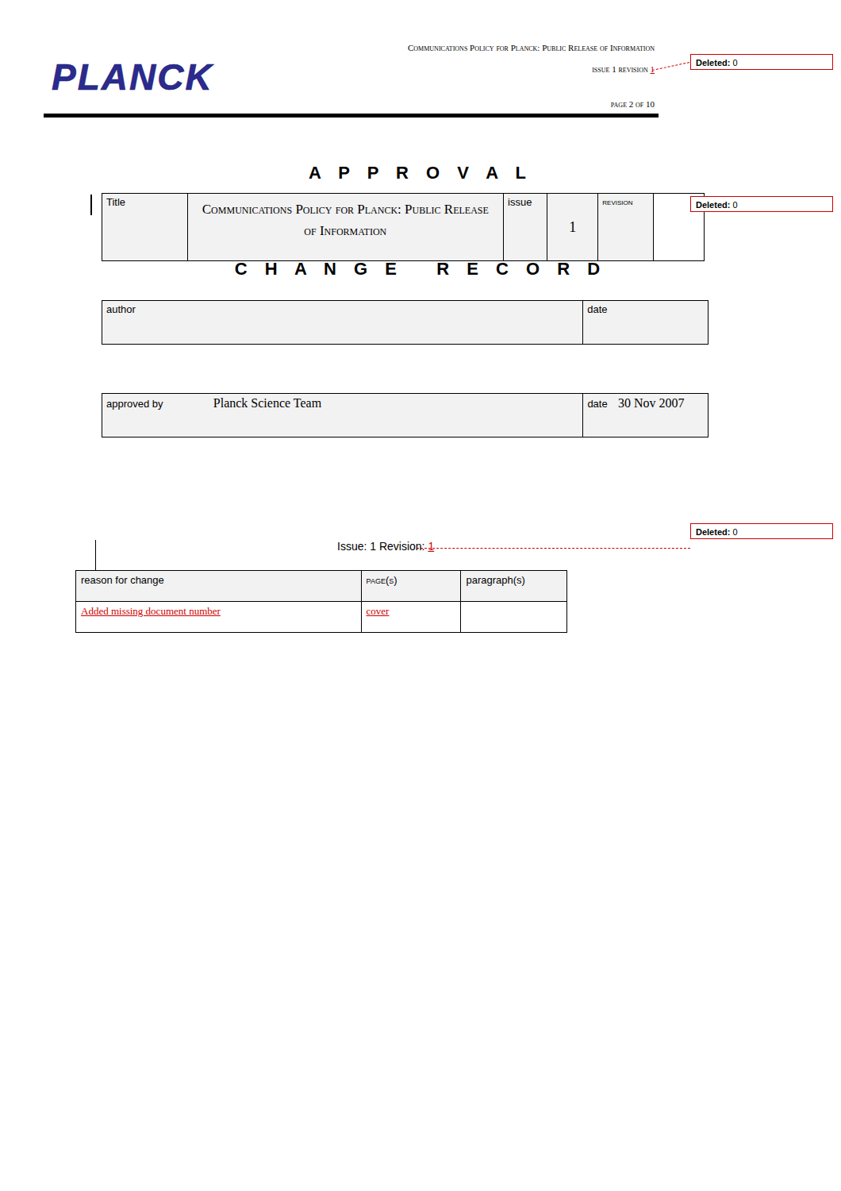PLANCK
Communications Policy for Planck: Public Release of Information
issue 1 revision 1
page 2 of 10
Deleted: 0
A P P R O V A L
| Title | Communications Policy for Planck: Public Release of Information | issue | 1 | revision | |
Deleted: 0
| author | date |
| approved by Planck Science Team | date 30 Nov 2007 |
C H A N G E R E C O R D
Deleted: 0
Issue: 1 Revision: 1
| reason for change | page(s) | paragraph(s) |
| Added missing document number | cover | |